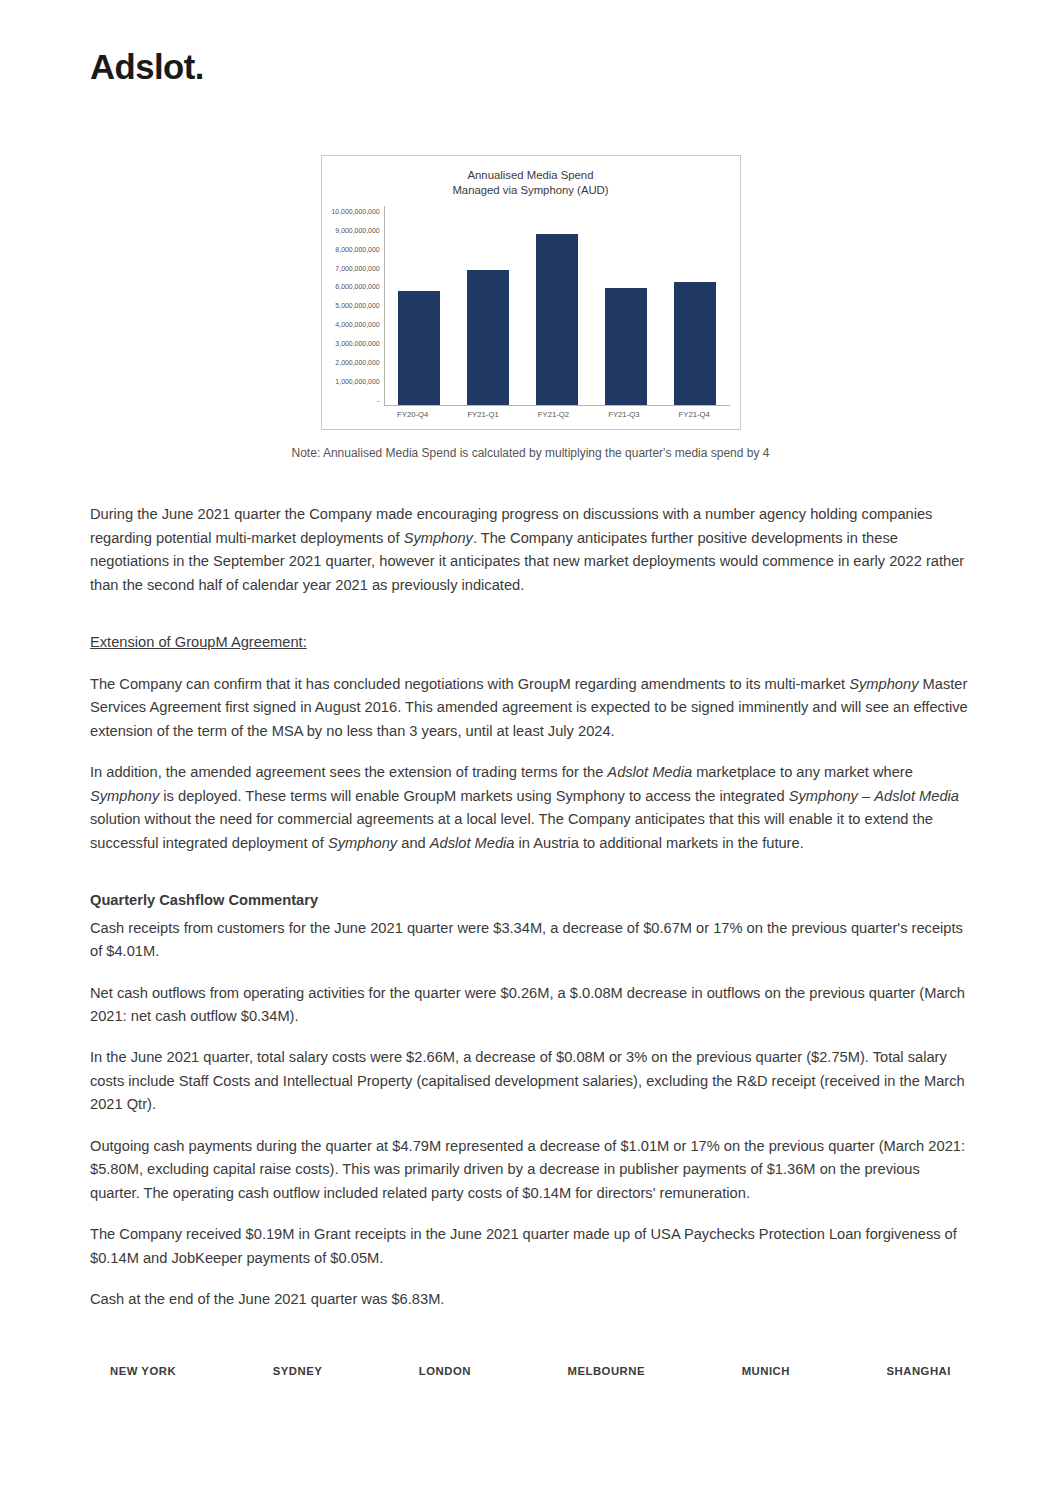Adslot.
Annualised Media Spend
Managed via Symphony (AUD)
10,000,000,000 9,000,000,000 8,000,000,000 7,000,000,000 6,000,000,000 5,000,000,000 4,000,000,000 3,000,000,000 2,000,000,000 1,000,000,000 -
FY20-Q4 FY21-Q1 FY21-Q2 FY21-Q3 FY21-Q4
Note: Annualised Media Spend is calculated by multiplying the quarter's media spend by 4
During the June 2021 quarter the Company made encouraging progress on discussions with a number agency holding companies regarding potential multi-market deployments of Symphony. The Company anticipates further positive developments in these negotiations in the September 2021 quarter, however it anticipates that new market deployments would commence in early 2022 rather than the second half of calendar year 2021 as previously indicated.
Extension of GroupM Agreement:
The Company can confirm that it has concluded negotiations with GroupM regarding amendments to its multi-market Symphony Master Services Agreement first signed in August 2016. This amended agreement is expected to be signed imminently and will see an effective extension of the term of the MSA by no less than 3 years, until at least July 2024.
In addition, the amended agreement sees the extension of trading terms for the Adslot Media marketplace to any market where Symphony is deployed. These terms will enable GroupM markets using Symphony to access the integrated Symphony – Adslot Media solution without the need for commercial agreements at a local level. The Company anticipates that this will enable it to extend the successful integrated deployment of Symphony and Adslot Media in Austria to additional markets in the future.
Quarterly Cashflow Commentary
Cash receipts from customers for the June 2021 quarter were $3.34M, a decrease of $0.67M or 17% on the previous quarter's receipts of $4.01M.
Net cash outflows from operating activities for the quarter were $0.26M, a $.0.08M decrease in outflows on the previous quarter (March 2021: net cash outflow $0.34M).
In the June 2021 quarter, total salary costs were $2.66M, a decrease of $0.08M or 3% on the previous quarter ($2.75M). Total salary costs include Staff Costs and Intellectual Property (capitalised development salaries), excluding the R&D receipt (received in the March 2021 Qtr).
Outgoing cash payments during the quarter at $4.79M represented a decrease of $1.01M or 17% on the previous quarter (March 2021: $5.80M, excluding capital raise costs). This was primarily driven by a decrease in publisher payments of $1.36M on the previous quarter. The operating cash outflow included related party costs of $0.14M for directors' remuneration.
The Company received $0.19M in Grant receipts in the June 2021 quarter made up of USA Paychecks Protection Loan forgiveness of $0.14M and JobKeeper payments of $0.05M.
Cash at the end of the June 2021 quarter was $6.83M.
NEW YORK SYDNEY LONDON MELBOURNE MUNICH SHANGHAI